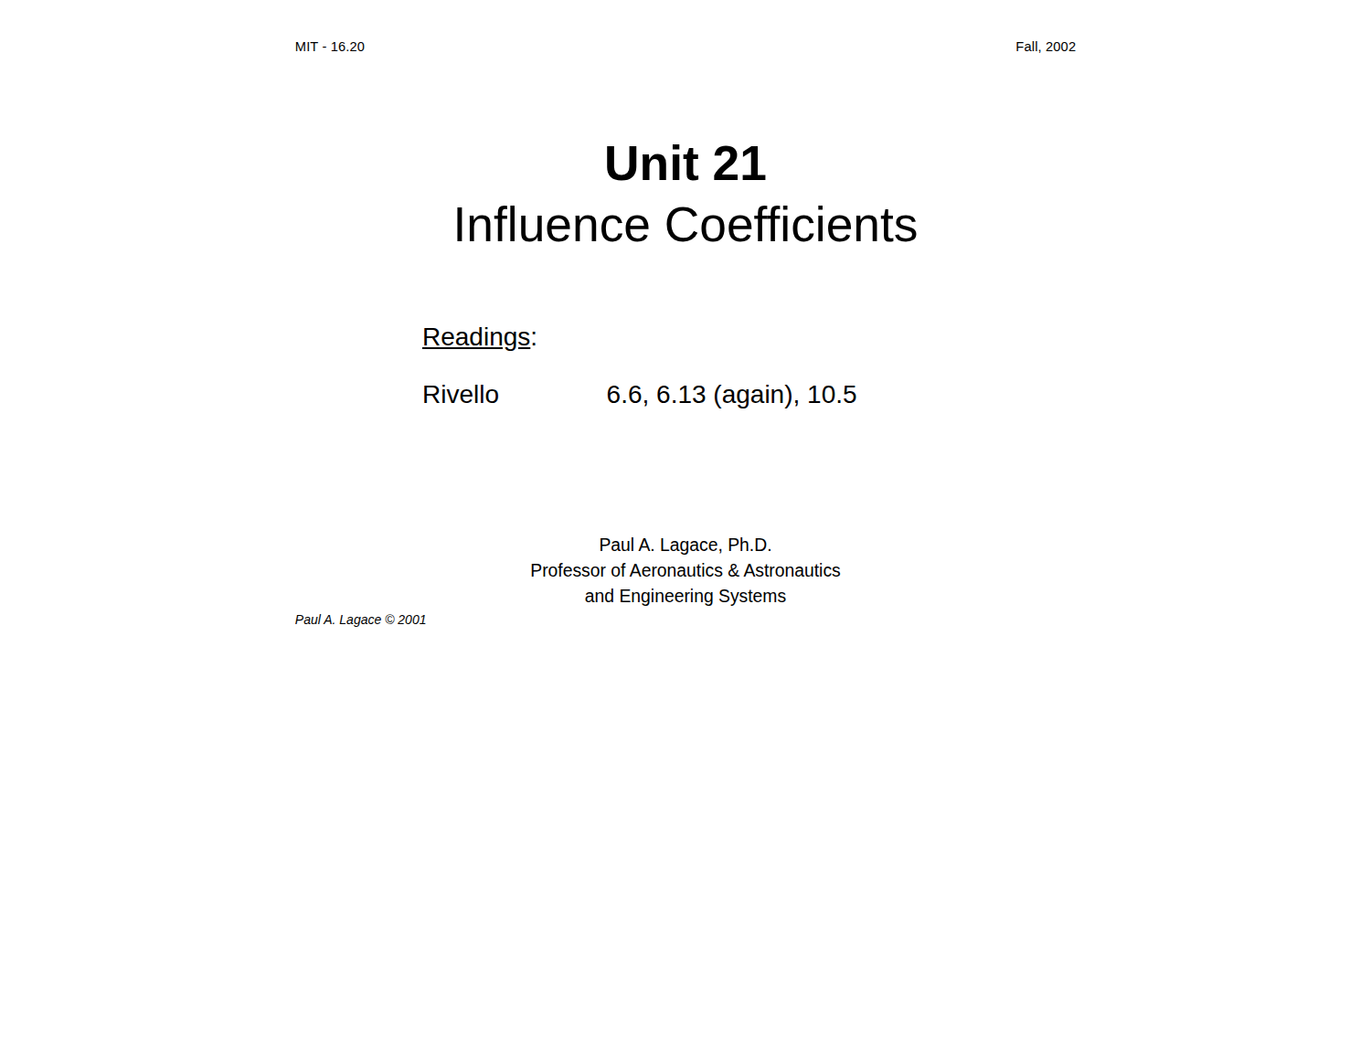MIT - 16.20 Fall, 2002
Unit 21
Influence Coefficients
Readings:
Rivello 6.6, 6.13 (again), 10.5
Paul A. Lagace, Ph.D.
Professor of Aeronautics & Astronautics
and Engineering Systems
Paul A. Lagace © 2001